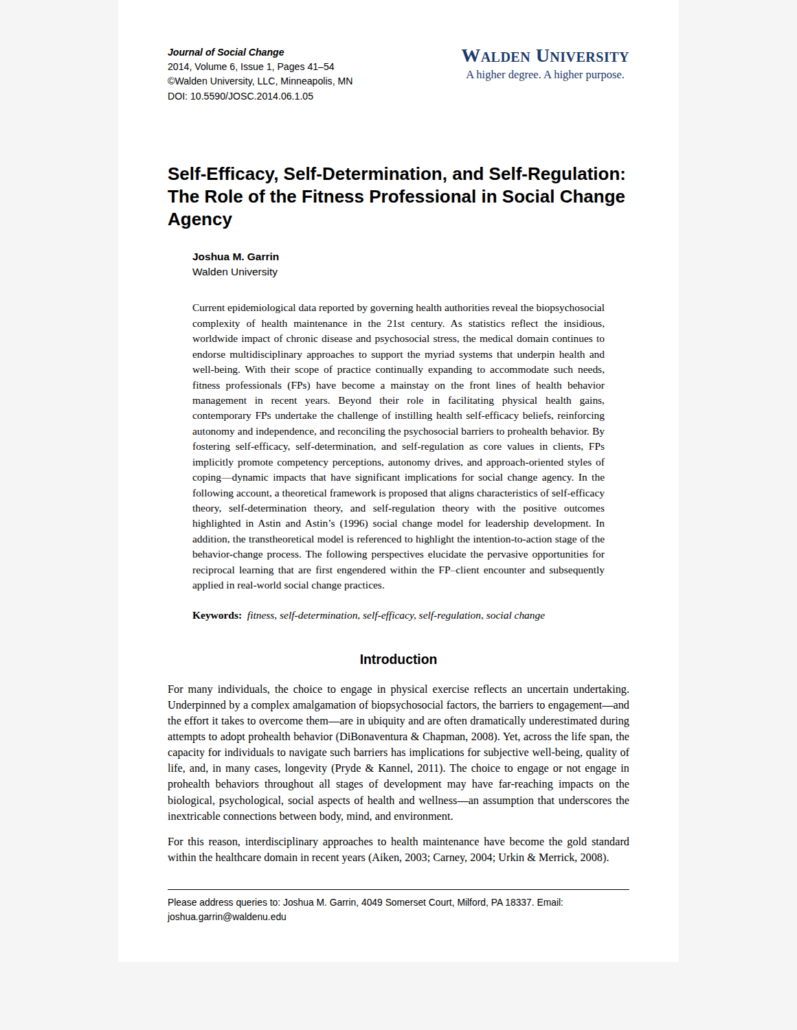Journal of Social Change
2014, Volume 6, Issue 1, Pages 41–54
©Walden University, LLC, Minneapolis, MN
DOI: 10.5590/JOSC.2014.06.1.05
Walden University
A higher degree. A higher purpose.
Self-Efficacy, Self-Determination, and Self-Regulation: The Role of the Fitness Professional in Social Change Agency
Joshua M. Garrin
Walden University
Current epidemiological data reported by governing health authorities reveal the biopsychosocial complexity of health maintenance in the 21st century. As statistics reflect the insidious, worldwide impact of chronic disease and psychosocial stress, the medical domain continues to endorse multidisciplinary approaches to support the myriad systems that underpin health and well-being. With their scope of practice continually expanding to accommodate such needs, fitness professionals (FPs) have become a mainstay on the front lines of health behavior management in recent years. Beyond their role in facilitating physical health gains, contemporary FPs undertake the challenge of instilling health self-efficacy beliefs, reinforcing autonomy and independence, and reconciling the psychosocial barriers to prohealth behavior. By fostering self-efficacy, self-determination, and self-regulation as core values in clients, FPs implicitly promote competency perceptions, autonomy drives, and approach-oriented styles of coping—dynamic impacts that have significant implications for social change agency. In the following account, a theoretical framework is proposed that aligns characteristics of self-efficacy theory, self-determination theory, and self-regulation theory with the positive outcomes highlighted in Astin and Astin’s (1996) social change model for leadership development. In addition, the transtheoretical model is referenced to highlight the intention-to-action stage of the behavior-change process. The following perspectives elucidate the pervasive opportunities for reciprocal learning that are first engendered within the FP–client encounter and subsequently applied in real-world social change practices.
Keywords: fitness, self-determination, self-efficacy, self-regulation, social change
Introduction
For many individuals, the choice to engage in physical exercise reflects an uncertain undertaking. Underpinned by a complex amalgamation of biopsychosocial factors, the barriers to engagement—and the effort it takes to overcome them—are in ubiquity and are often dramatically underestimated during attempts to adopt prohealth behavior (DiBonaventura & Chapman, 2008). Yet, across the life span, the capacity for individuals to navigate such barriers has implications for subjective well-being, quality of life, and, in many cases, longevity (Pryde & Kannel, 2011). The choice to engage or not engage in prohealth behaviors throughout all stages of development may have far-reaching impacts on the biological, psychological, social aspects of health and wellness—an assumption that underscores the inextricable connections between body, mind, and environment.
For this reason, interdisciplinary approaches to health maintenance have become the gold standard within the healthcare domain in recent years (Aiken, 2003; Carney, 2004; Urkin & Merrick, 2008).
Please address queries to: Joshua M. Garrin, 4049 Somerset Court, Milford, PA 18337. Email: joshua.garrin@waldenu.edu